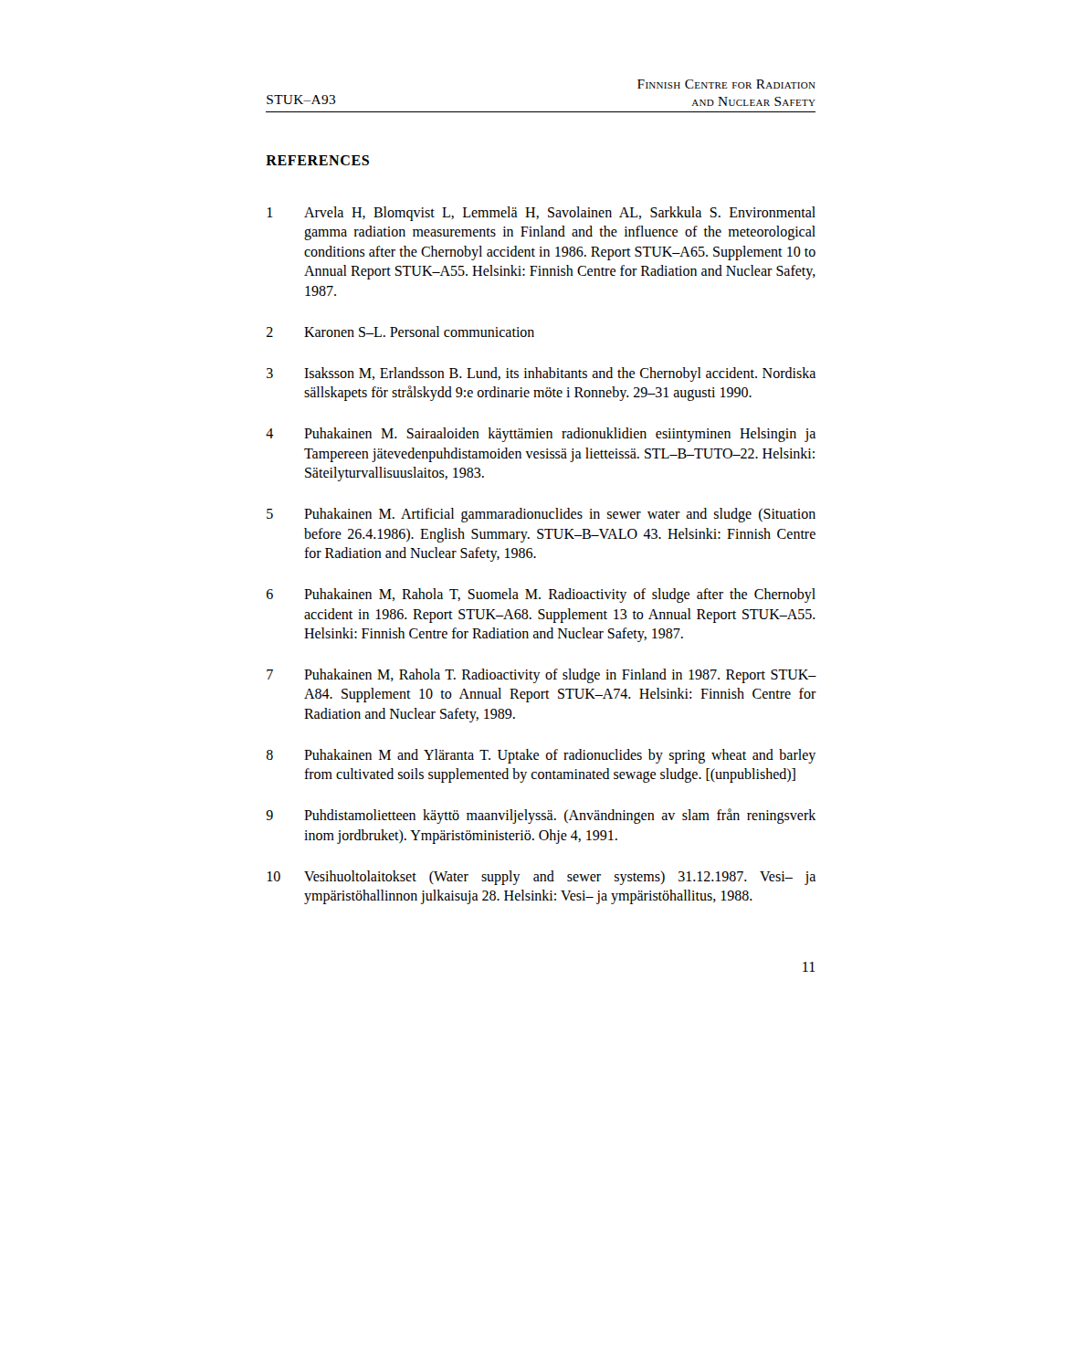STUK–A93
Finnish Centre for Radiation
and Nuclear Safety
REFERENCES
1 Arvela H, Blomqvist L, Lemmelä H, Savolainen AL, Sarkkula S. Environmental gamma radiation measurements in Finland and the influence of the meteorological conditions after the Chernobyl accident in 1986. Report STUK–A65. Supplement 10 to Annual Report STUK–A55. Helsinki: Finnish Centre for Radiation and Nuclear Safety, 1987.
2 Karonen S–L. Personal communication
3 Isaksson M, Erlandsson B. Lund, its inhabitants and the Chernobyl accident. Nordiska sällskapets för strålskydd 9:e ordinarie möte i Ronneby. 29–31 augusti 1990.
4 Puhakainen M. Sairaaloiden käyttämien radionuklidien esiintyminen Helsingin ja Tampereen jätevedenpuhdistamoiden vesissä ja lietteissä. STL–B–TUTO–22. Helsinki: Säteilyturvallisuuslaitos, 1983.
5 Puhakainen M. Artificial gammaradionuclides in sewer water and sludge (Situation before 26.4.1986). English Summary. STUK–B–VALO 43. Helsinki: Finnish Centre for Radiation and Nuclear Safety, 1986.
6 Puhakainen M, Rahola T, Suomela M. Radioactivity of sludge after the Chernobyl accident in 1986. Report STUK–A68. Supplement 13 to Annual Report STUK–A55. Helsinki: Finnish Centre for Radiation and Nuclear Safety, 1987.
7 Puhakainen M, Rahola T. Radioactivity of sludge in Finland in 1987. Report STUK–A84. Supplement 10 to Annual Report STUK–A74. Helsinki: Finnish Centre for Radiation and Nuclear Safety, 1989.
8 Puhakainen M and Yläranta T. Uptake of radionuclides by spring wheat and barley from cultivated soils supplemented by contaminated sewage sludge. [(unpublished)]
9 Puhdistamolietteen käyttö maanviljelyssä. (Användningen av slam från reningsverk inom jordbruket). Ympäristöministeriö. Ohje 4, 1991.
10 Vesihuoltolaitokset (Water supply and sewer systems) 31.12.1987. Vesi– ja ympäristöhallinnon julkaisuja 28. Helsinki: Vesi– ja ympäristöhallitus, 1988.
11